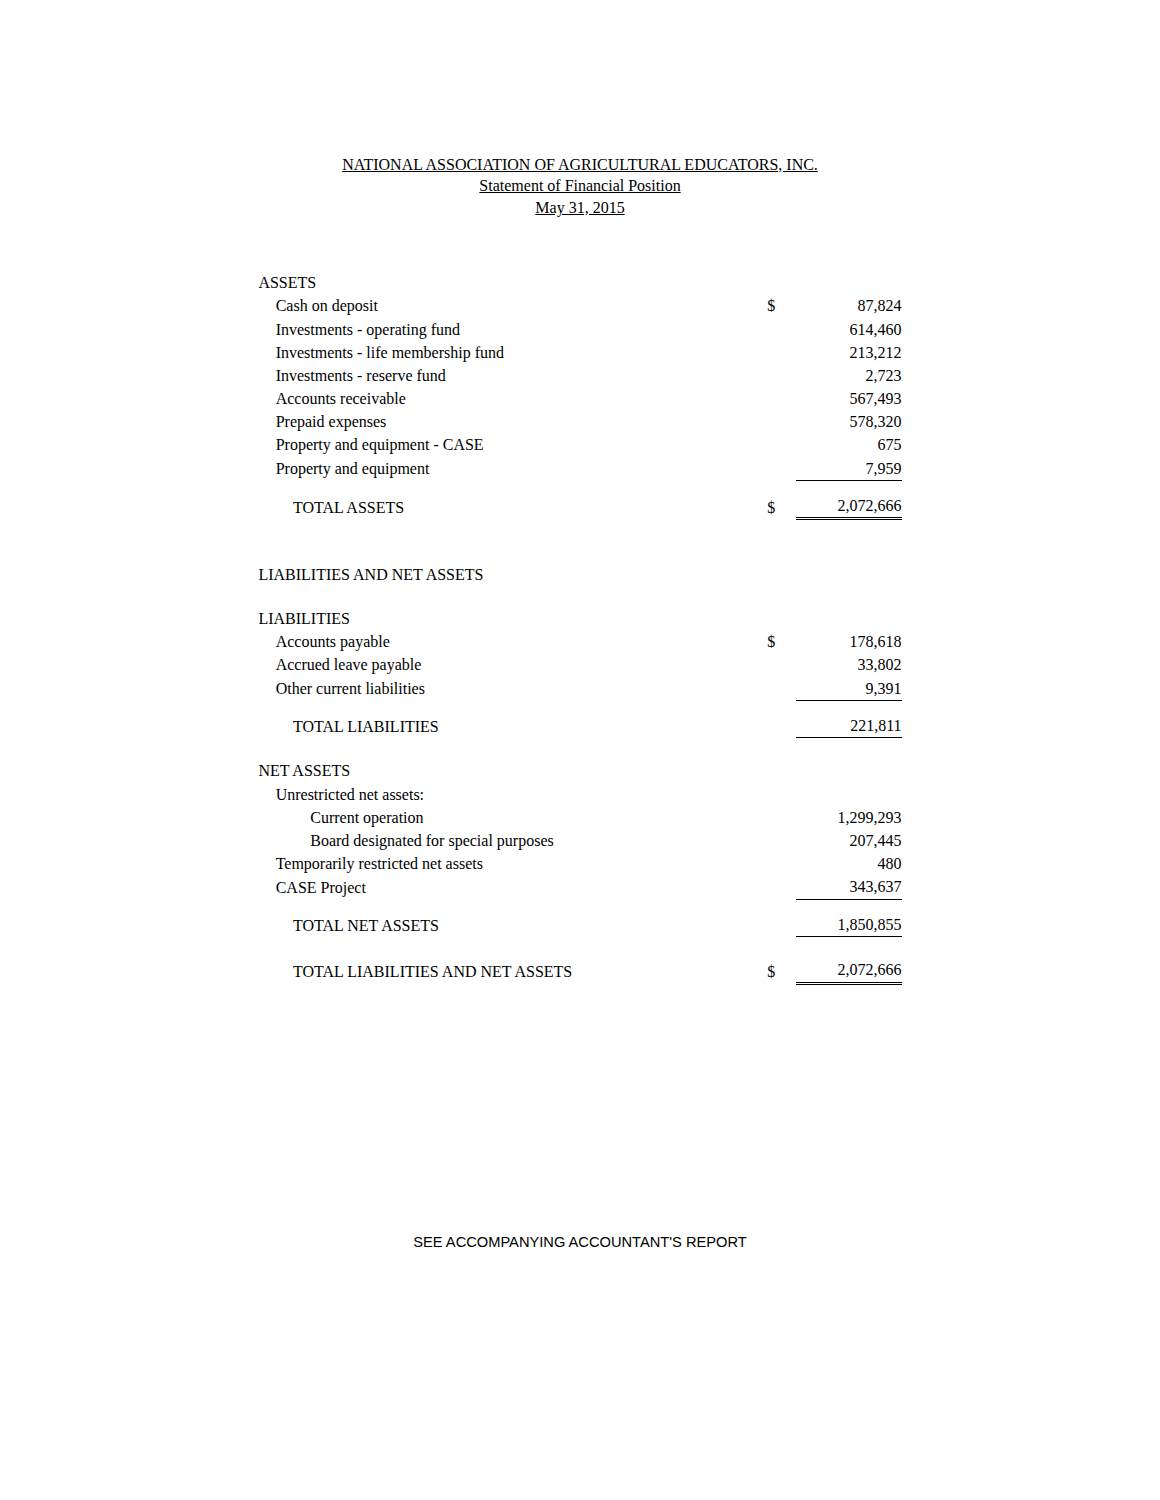NATIONAL ASSOCIATION OF AGRICULTURAL EDUCATORS, INC.
Statement of Financial Position
May 31, 2015
| ASSETS | | | |
| Cash on deposit | | $ | 87,824 |
| Investments - operating fund | | | 614,460 |
| Investments - life membership fund | | | 213,212 |
| Investments - reserve fund | | | 2,723 |
| Accounts receivable | | | 567,493 |
| Prepaid expenses | | | 578,320 |
| Property and equipment - CASE | | | 675 |
| Property and equipment | | | 7,959 |
| TOTAL ASSETS | | $ | 2,072,666 |
| LIABILITIES AND NET ASSETS | | | |
| LIABILITIES | | | |
| Accounts payable | | $ | 178,618 |
| Accrued leave payable | | | 33,802 |
| Other current liabilities | | | 9,391 |
| TOTAL LIABILITIES | | | 221,811 |
| NET ASSETS | | | |
| Unrestricted net assets: | | | |
| Current operation | | | 1,299,293 |
| Board designated for special purposes | | | 207,445 |
| Temporarily restricted net assets | | | 480 |
| CASE Project | | | 343,637 |
| TOTAL NET ASSETS | | | 1,850,855 |
| TOTAL LIABILITIES AND NET ASSETS | | $ | 2,072,666 |
SEE ACCOMPANYING ACCOUNTANT'S REPORT